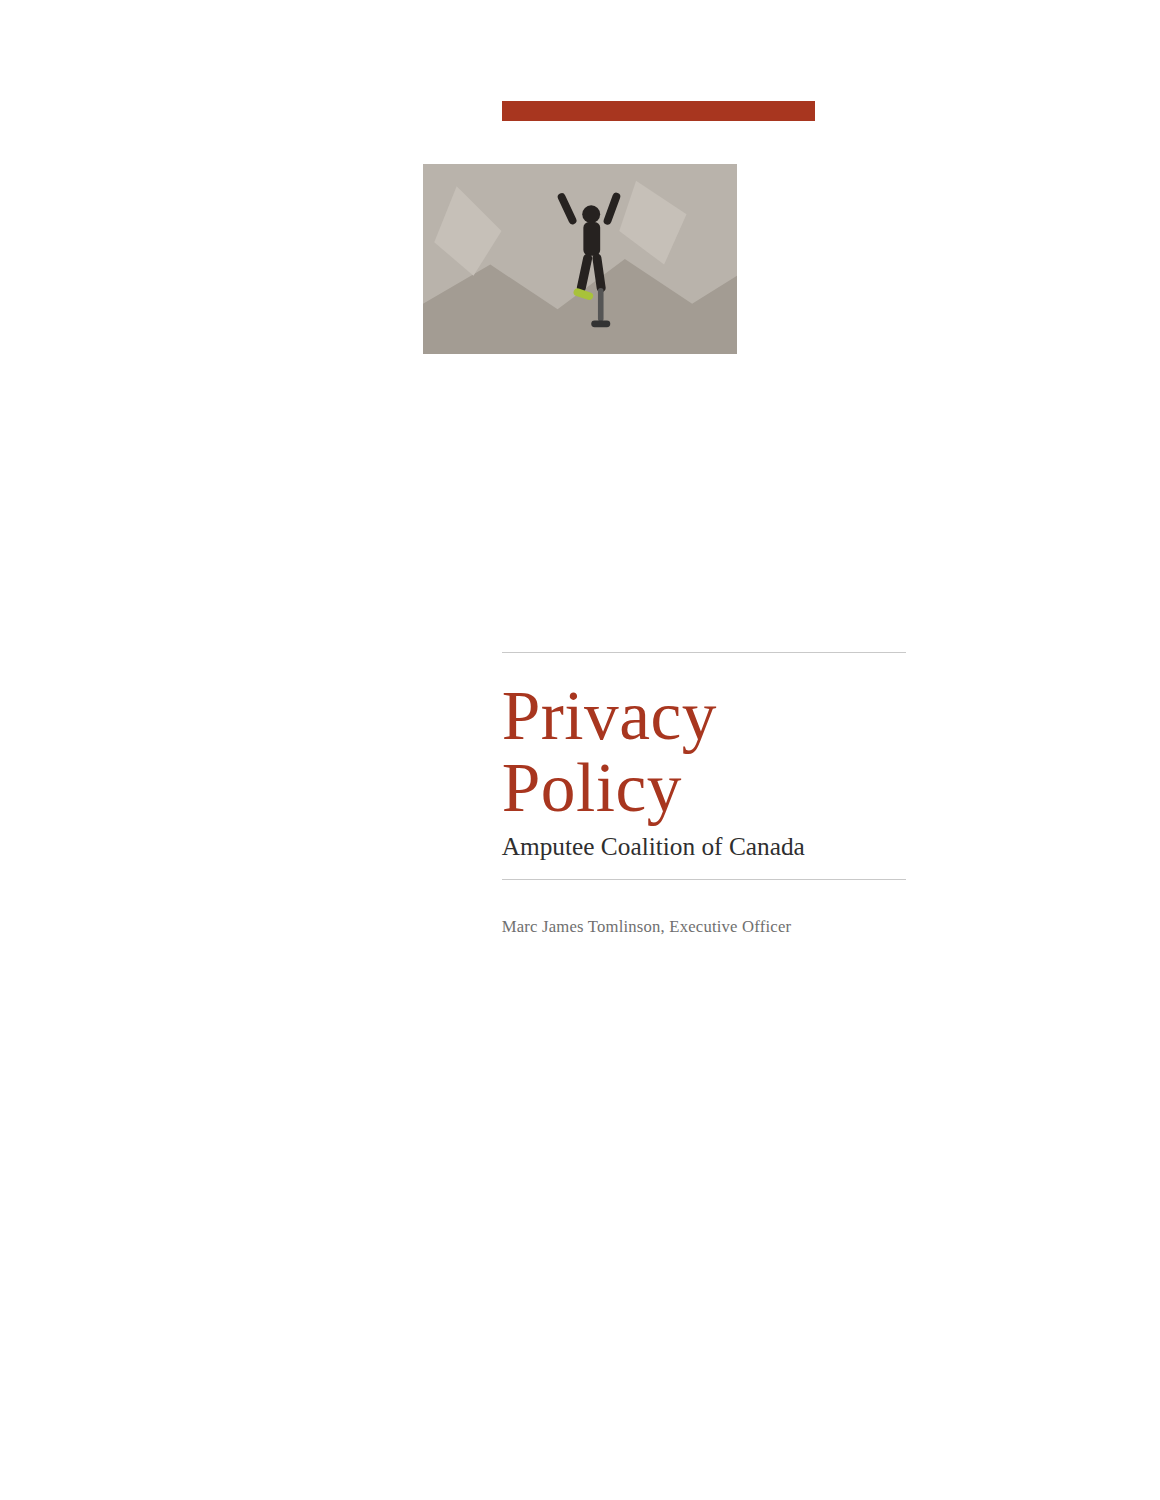Privacy Policy
Amputee Coalition of Canada
Marc James Tomlinson, Executive Officer